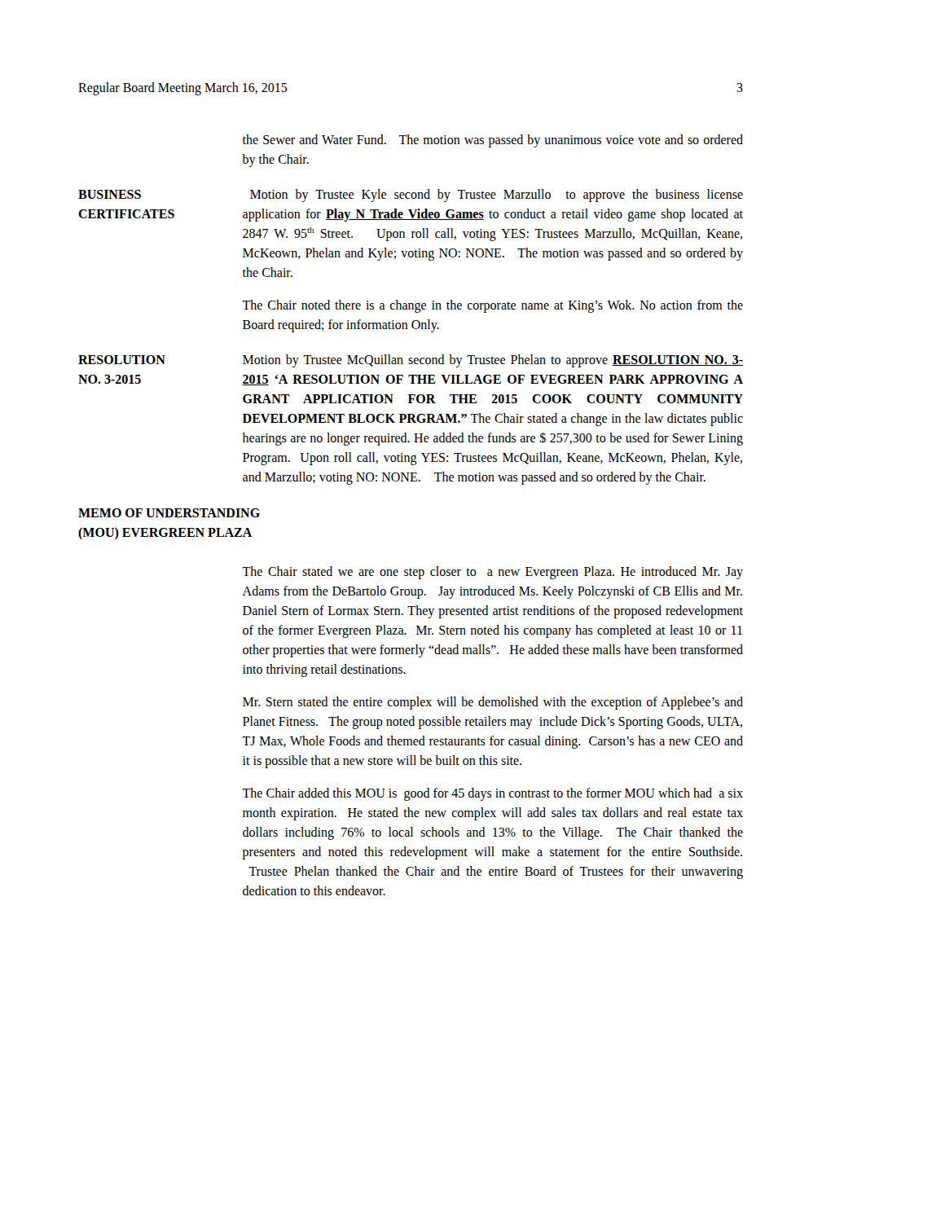Regular Board Meeting March 16, 2015 3
the Sewer and Water Fund. The motion was passed by unanimous voice vote and so ordered by the Chair.
BUSINESS
CERTIFICATES
Motion by Trustee Kyle second by Trustee Marzullo to approve the business license application for Play N Trade Video Games to conduct a retail video game shop located at 2847 W. 95th Street. Upon roll call, voting YES: Trustees Marzullo, McQuillan, Keane, McKeown, Phelan and Kyle; voting NO: NONE. The motion was passed and so ordered by the Chair.
The Chair noted there is a change in the corporate name at King’s Wok. No action from the Board required; for information Only.
RESOLUTION
NO. 3-2015
Motion by Trustee McQuillan second by Trustee Phelan to approve RESOLUTION NO. 3-2015 ‘A RESOLUTION OF THE VILLAGE OF EVEGREEN PARK APPROVING A GRANT APPLICATION FOR THE 2015 COOK COUNTY COMMUNITY DEVELOPMENT BLOCK PRGRAM.” The Chair stated a change in the law dictates public hearings are no longer required. He added the funds are $ 257,300 to be used for Sewer Lining Program. Upon roll call, voting YES: Trustees McQuillan, Keane, McKeown, Phelan, Kyle, and Marzullo; voting NO: NONE. The motion was passed and so ordered by the Chair.
MEMO OF UNDERSTANDING
(MOU) EVERGREEN PLAZA
The Chair stated we are one step closer to a new Evergreen Plaza. He introduced Mr. Jay Adams from the DeBartolo Group. Jay introduced Ms. Keely Polczynski of CB Ellis and Mr. Daniel Stern of Lormax Stern. They presented artist renditions of the proposed redevelopment of the former Evergreen Plaza. Mr. Stern noted his company has completed at least 10 or 11 other properties that were formerly “dead malls”. He added these malls have been transformed into thriving retail destinations.
Mr. Stern stated the entire complex will be demolished with the exception of Applebee’s and Planet Fitness. The group noted possible retailers may include Dick’s Sporting Goods, ULTA, TJ Max, Whole Foods and themed restaurants for casual dining. Carson’s has a new CEO and it is possible that a new store will be built on this site.
The Chair added this MOU is good for 45 days in contrast to the former MOU which had a six month expiration. He stated the new complex will add sales tax dollars and real estate tax dollars including 76% to local schools and 13% to the Village. The Chair thanked the presenters and noted this redevelopment will make a statement for the entire Southside. Trustee Phelan thanked the Chair and the entire Board of Trustees for their unwavering dedication to this endeavor.